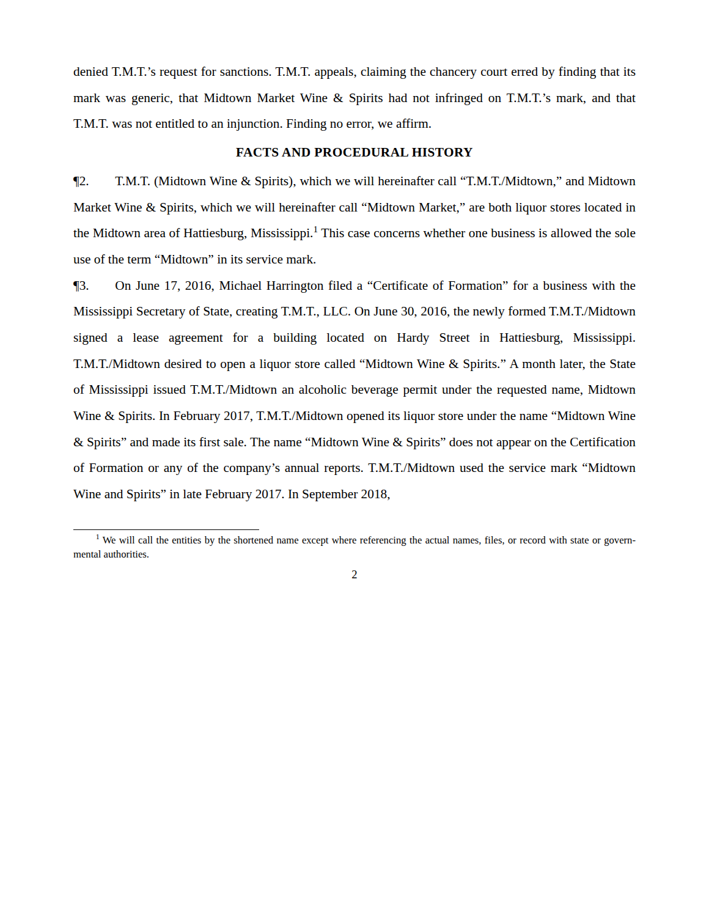denied T.M.T.’s request for sanctions. T.M.T. appeals, claiming the chancery court erred by finding that its mark was generic, that Midtown Market Wine & Spirits had not infringed on T.M.T.’s mark, and that T.M.T. was not entitled to an injunction. Finding no error, we affirm.
FACTS AND PROCEDURAL HISTORY
¶2. T.M.T. (Midtown Wine & Spirits), which we will hereinafter call “T.M.T./Midtown,” and Midtown Market Wine & Spirits, which we will hereinafter call “Midtown Market,” are both liquor stores located in the Midtown area of Hattiesburg, Mississippi.1 This case concerns whether one business is allowed the sole use of the term “Midtown” in its service mark.
¶3. On June 17, 2016, Michael Harrington filed a “Certificate of Formation” for a business with the Mississippi Secretary of State, creating T.M.T., LLC. On June 30, 2016, the newly formed T.M.T./Midtown signed a lease agreement for a building located on Hardy Street in Hattiesburg, Mississippi. T.M.T./Midtown desired to open a liquor store called “Midtown Wine & Spirits.” A month later, the State of Mississippi issued T.M.T./Midtown an alcoholic beverage permit under the requested name, Midtown Wine & Spirits. In February 2017, T.M.T./Midtown opened its liquor store under the name “Midtown Wine & Spirits” and made its first sale. The name “Midtown Wine & Spirits” does not appear on the Certification of Formation or any of the company’s annual reports. T.M.T./Midtown used the service mark “Midtown Wine and Spirits” in late February 2017. In September 2018,
1 We will call the entities by the shortened name except where referencing the actual names, files, or record with state or governmental authorities.
2